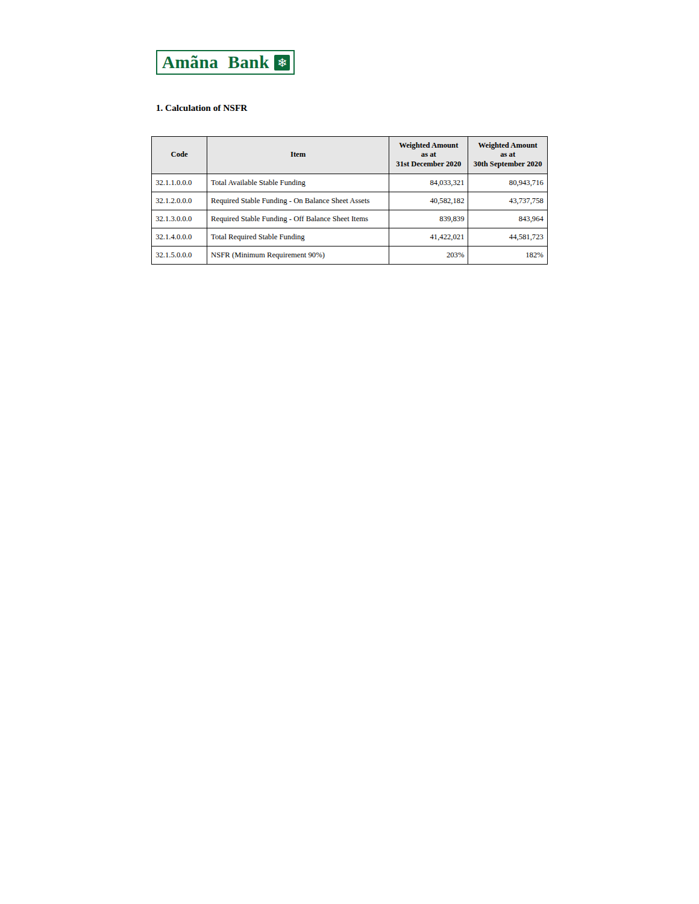Amãna Bank❄
1. Calculation of NSFR
| Code | Item | Weighted Amount as at 31st December 2020 | Weighted Amount as at 30th September 2020 |
| --- | --- | --- | --- |
| 32.1.1.0.0.0 | Total Available Stable Funding | 84,033,321 | 80,943,716 |
| 32.1.2.0.0.0 | Required Stable Funding - On Balance Sheet Assets | 40,582,182 | 43,737,758 |
| 32.1.3.0.0.0 | Required Stable Funding - Off Balance Sheet Items | 839,839 | 843,964 |
| 32.1.4.0.0.0 | Total Required Stable Funding | 41,422,021 | 44,581,723 |
| 32.1.5.0.0.0 | NSFR (Minimum Requirement 90%) | 203% | 182% |